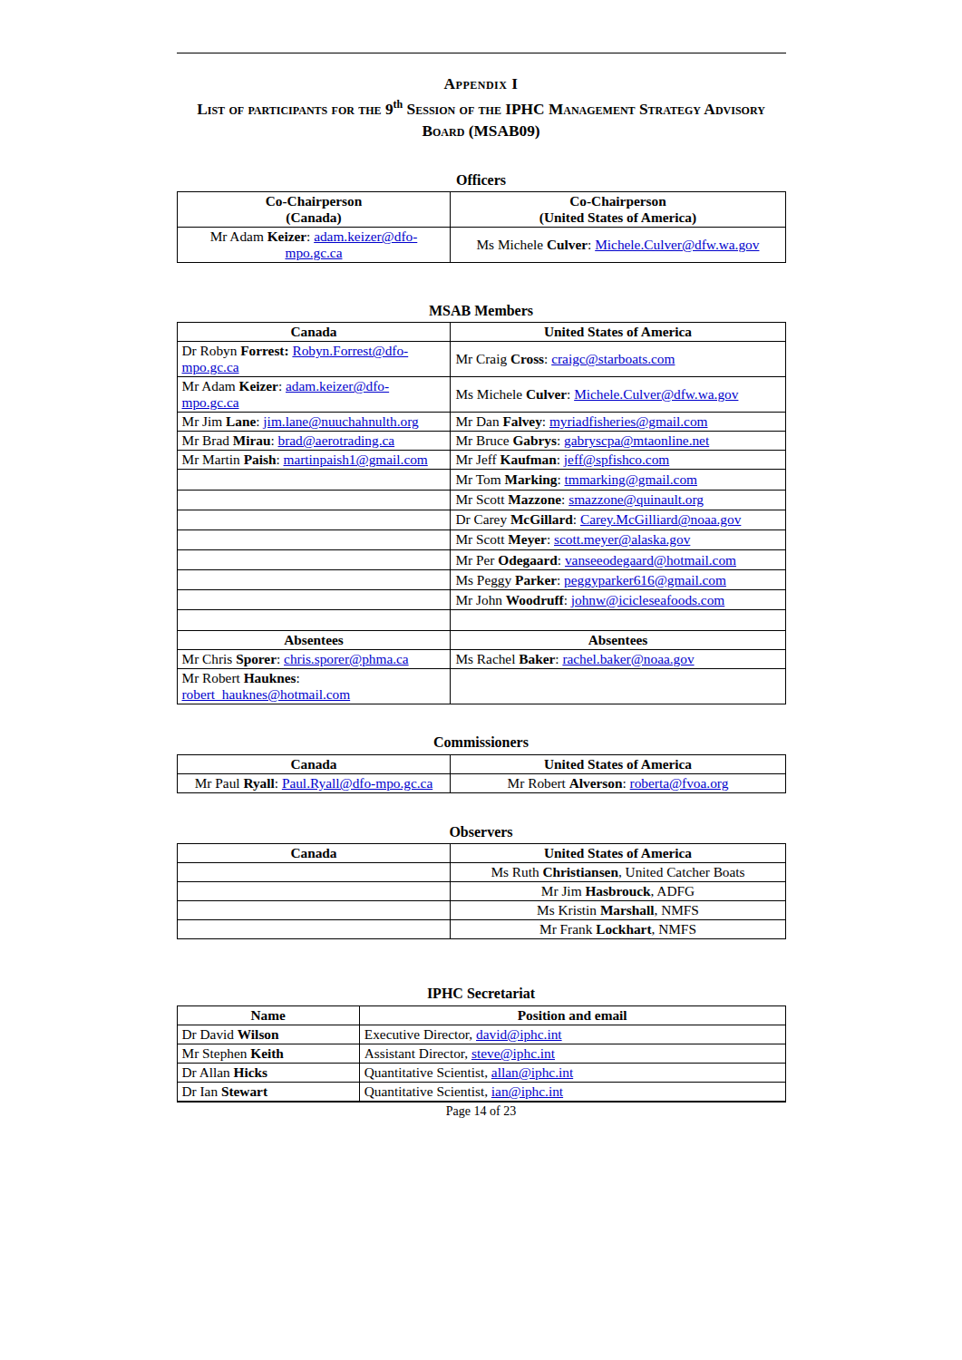Appendix I
List of participants for the 9th Session of the IPHC Management Strategy Advisory Board (MSAB09)
Officers
| Co-Chairperson (Canada) | Co-Chairperson (United States of America) |
| --- | --- |
| Mr Adam Keizer : adam.keizer@dfo-mpo.gc.ca | Ms Michele Culver : Michele.Culver@dfw.wa.gov |
MSAB Members
| Canada | United States of America |
| --- | --- |
| Dr Robyn Forrest: Robyn.Forrest@dfo-mpo.gc.ca | Mr Craig Cross : craigc@starboats.com |
| Mr Adam Keizer : adam.keizer@dfo-mpo.gc.ca | Ms Michele Culver : Michele.Culver@dfw.wa.gov |
| Mr Jim Lane : jim.lane@nuuchahnulth.org | Mr Dan Falvey : myriadfisheries@gmail.com |
| Mr Brad Mirau : brad@aerotrading.ca | Mr Bruce Gabrys : gabryscpa@mtaonline.net |
| Mr Martin Paish : martinpaish1@gmail.com | Mr Jeff Kaufman : jeff@spfishco.com |
| | Mr Tom Marking : tmmarking@gmail.com |
| | Mr Scott Mazzone : smazzone@quinault.org |
| | Dr Carey McGillard : Carey.McGilliard@noaa.gov |
| | Mr Scott Meyer : scott.meyer@alaska.gov |
| | Mr Per Odegaard : vanseeodegaard@hotmail.com |
| | Ms Peggy Parker : peggyparker616@gmail.com |
| | Mr John Woodruff : johnw@icicleseafoods.com |
| Absentees | Absentees |
| Mr Chris Sporer : chris.sporer@phma.ca | Ms Rachel Baker : rachel.baker@noaa.gov |
| Mr Robert Hauknes : robert_hauknes@hotmail.com | |
Commissioners
| Canada | United States of America |
| --- | --- |
| Mr Paul Ryall : Paul.Ryall@dfo-mpo.gc.ca | Mr Robert Alverson : roberta@fvoa.org |
Observers
| Canada | United States of America |
| --- | --- |
| | Ms Ruth Christiansen , United Catcher Boats |
| | Mr Jim Hasbrouck , ADFG |
| | Ms Kristin Marshall , NMFS |
| | Mr Frank Lockhart , NMFS |
IPHC Secretariat
| Name | Position and email |
| --- | --- |
| Dr David Wilson | Executive Director, david@iphc.int |
| Mr Stephen Keith | Assistant Director, steve@iphc.int |
| Dr Allan Hicks | Quantitative Scientist, allan@iphc.int |
| Dr Ian Stewart | Quantitative Scientist, ian@iphc.int |
Page 14 of 23